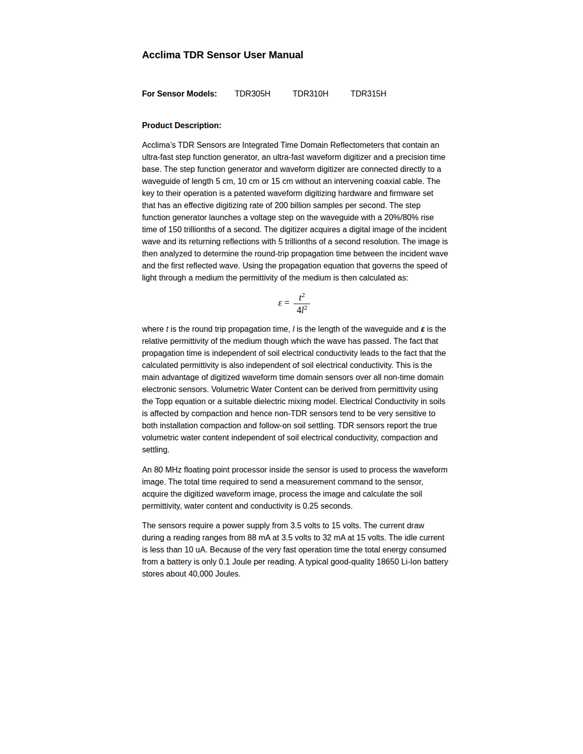Acclima TDR Sensor User Manual
For Sensor Models: TDR305H TDR310H TDR315H
Product Description:
Acclima’s TDR Sensors are Integrated Time Domain Reflectometers that contain an ultra-fast step function generator, an ultra-fast waveform digitizer and a precision time base. The step function generator and waveform digitizer are connected directly to a waveguide of length 5 cm, 10 cm or 15 cm without an intervening coaxial cable. The key to their operation is a patented waveform digitizing hardware and firmware set that has an effective digitizing rate of 200 billion samples per second. The step function generator launches a voltage step on the waveguide with a 20%/80% rise time of 150 trillionths of a second. The digitizer acquires a digital image of the incident wave and its returning reflections with 5 trillionths of a second resolution. The image is then analyzed to determine the round-trip propagation time between the incident wave and the first reflected wave. Using the propagation equation that governs the speed of light through a medium the permittivity of the medium is then calculated as:
ε = t2 4l2
where t is the round trip propagation time, l is the length of the waveguide and ε is the relative permittivity of the medium though which the wave has passed. The fact that propagation time is independent of soil electrical conductivity leads to the fact that the calculated permittivity is also independent of soil electrical conductivity. This is the main advantage of digitized waveform time domain sensors over all non-time domain electronic sensors. Volumetric Water Content can be derived from permittivity using the Topp equation or a suitable dielectric mixing model. Electrical Conductivity in soils is affected by compaction and hence non-TDR sensors tend to be very sensitive to both installation compaction and follow-on soil settling. TDR sensors report the true volumetric water content independent of soil electrical conductivity, compaction and settling.
An 80 MHz floating point processor inside the sensor is used to process the waveform image. The total time required to send a measurement command to the sensor, acquire the digitized waveform image, process the image and calculate the soil permittivity, water content and conductivity is 0.25 seconds.
The sensors require a power supply from 3.5 volts to 15 volts. The current draw during a reading ranges from 88 mA at 3.5 volts to 32 mA at 15 volts. The idle current is less than 10 uA. Because of the very fast operation time the total energy consumed from a battery is only 0.1 Joule per reading. A typical good-quality 18650 Li-Ion battery stores about 40,000 Joules.